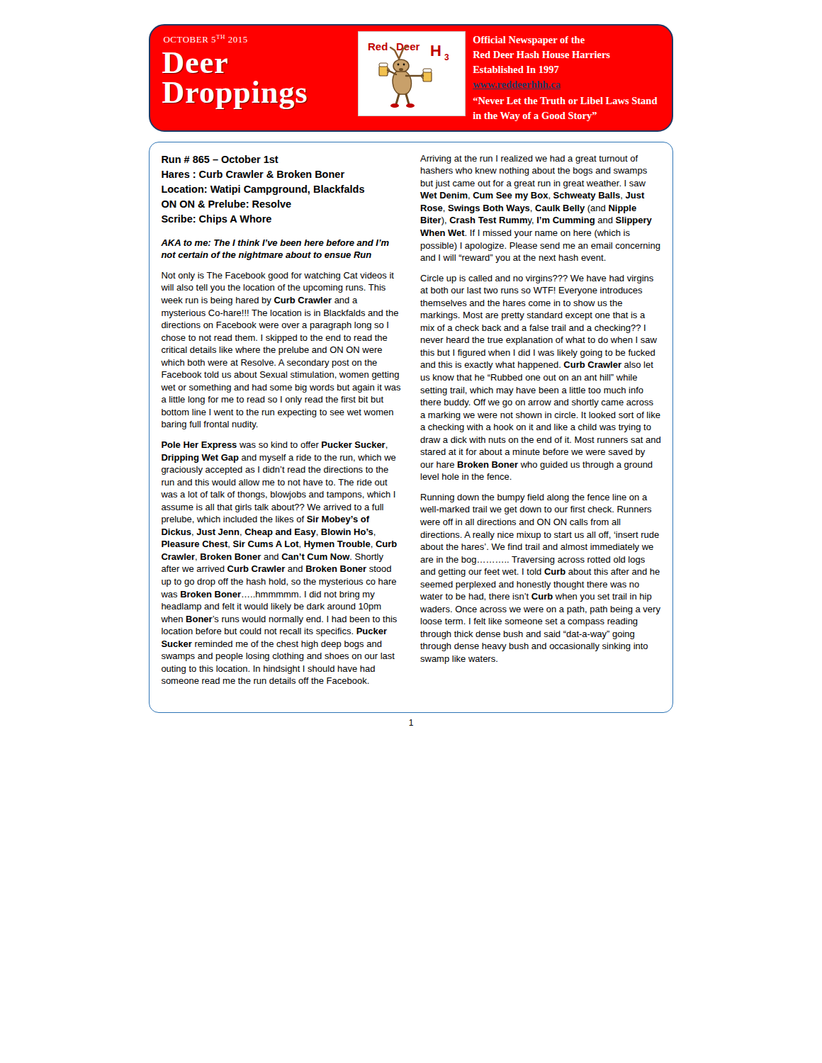OCTOBER 5TH 2015
Deer Droppings
Red Deer H 3
Official Newspaper of the
Red Deer Hash House Harriers
Established In 1997
www.reddeerhhh.ca
“Never Let the Truth or Libel Laws Stand in the Way of a Good Story”
Run # 865 – October 1st
Hares : Curb Crawler & Broken Boner
Location: Watipi Campground, Blackfalds
ON ON & Prelube: Resolve
Scribe: Chips A Whore
AKA to me: The I think I’ve been here before and I’m not certain of the nightmare about to ensue Run
Not only is The Facebook good for watching Cat videos it will also tell you the location of the upcoming runs. This week run is being hared by Curb Crawler and a mysterious Co-hare!!! The location is in Blackfalds and the directions on Facebook were over a paragraph long so I chose to not read them. I skipped to the end to read the critical details like where the prelube and ON ON were which both were at Resolve. A secondary post on the Facebook told us about Sexual stimulation, women getting wet or something and had some big words but again it was a little long for me to read so I only read the first bit but bottom line I went to the run expecting to see wet women baring full frontal nudity.
Pole Her Express was so kind to offer Pucker Sucker, Dripping Wet Gap and myself a ride to the run, which we graciously accepted as I didn’t read the directions to the run and this would allow me to not have to. The ride out was a lot of talk of thongs, blowjobs and tampons, which I assume is all that girls talk about?? We arrived to a full prelube, which included the likes of Sir Mobey’s of Dickus, Just Jenn, Cheap and Easy, Blowin Ho’s, Pleasure Chest, Sir Cums A Lot, Hymen Trouble, Curb Crawler, Broken Boner and Can’t Cum Now. Shortly after we arrived Curb Crawler and Broken Boner stood up to go drop off the hash hold, so the mysterious co hare was Broken Boner…..hmmmmm. I did not bring my headlamp and felt it would likely be dark around 10pm when Boner’s runs would normally end. I had been to this location before but could not recall its specifics. Pucker Sucker reminded me of the chest high deep bogs and swamps and people losing clothing and shoes on our last outing to this location. In hindsight I should have had someone read me the run details off the Facebook.
Arriving at the run I realized we had a great turnout of hashers who knew nothing about the bogs and swamps but just came out for a great run in great weather. I saw Wet Denim, Cum See my Box, Schweaty Balls, Just Rose, Swings Both Ways, Caulk Belly (and Nipple Biter), Crash Test Rummy, I’m Cumming and Slippery When Wet. If I missed your name on here (which is possible) I apologize. Please send me an email concerning and I will “reward” you at the next hash event.
Circle up is called and no virgins??? We have had virgins at both our last two runs so WTF! Everyone introduces themselves and the hares come in to show us the markings. Most are pretty standard except one that is a mix of a check back and a false trail and a checking?? I never heard the true explanation of what to do when I saw this but I figured when I did I was likely going to be fucked and this is exactly what happened. Curb Crawler also let us know that he “Rubbed one out on an ant hill” while setting trail, which may have been a little too much info there buddy. Off we go on arrow and shortly came across a marking we were not shown in circle. It looked sort of like a checking with a hook on it and like a child was trying to draw a dick with nuts on the end of it. Most runners sat and stared at it for about a minute before we were saved by our hare Broken Boner who guided us through a ground level hole in the fence.
Running down the bumpy field along the fence line on a well-marked trail we get down to our first check. Runners were off in all directions and ON ON calls from all directions. A really nice mixup to start us all off, ‘insert rude about the hares’. We find trail and almost immediately we are in the bog……….. Traversing across rotted old logs and getting our feet wet. I told Curb about this after and he seemed perplexed and honestly thought there was no water to be had, there isn’t Curb when you set trail in hip waders. Once across we were on a path, path being a very loose term. I felt like someone set a compass reading through thick dense bush and said “dat-a-way” going through dense heavy bush and occasionally sinking into swamp like waters.
1